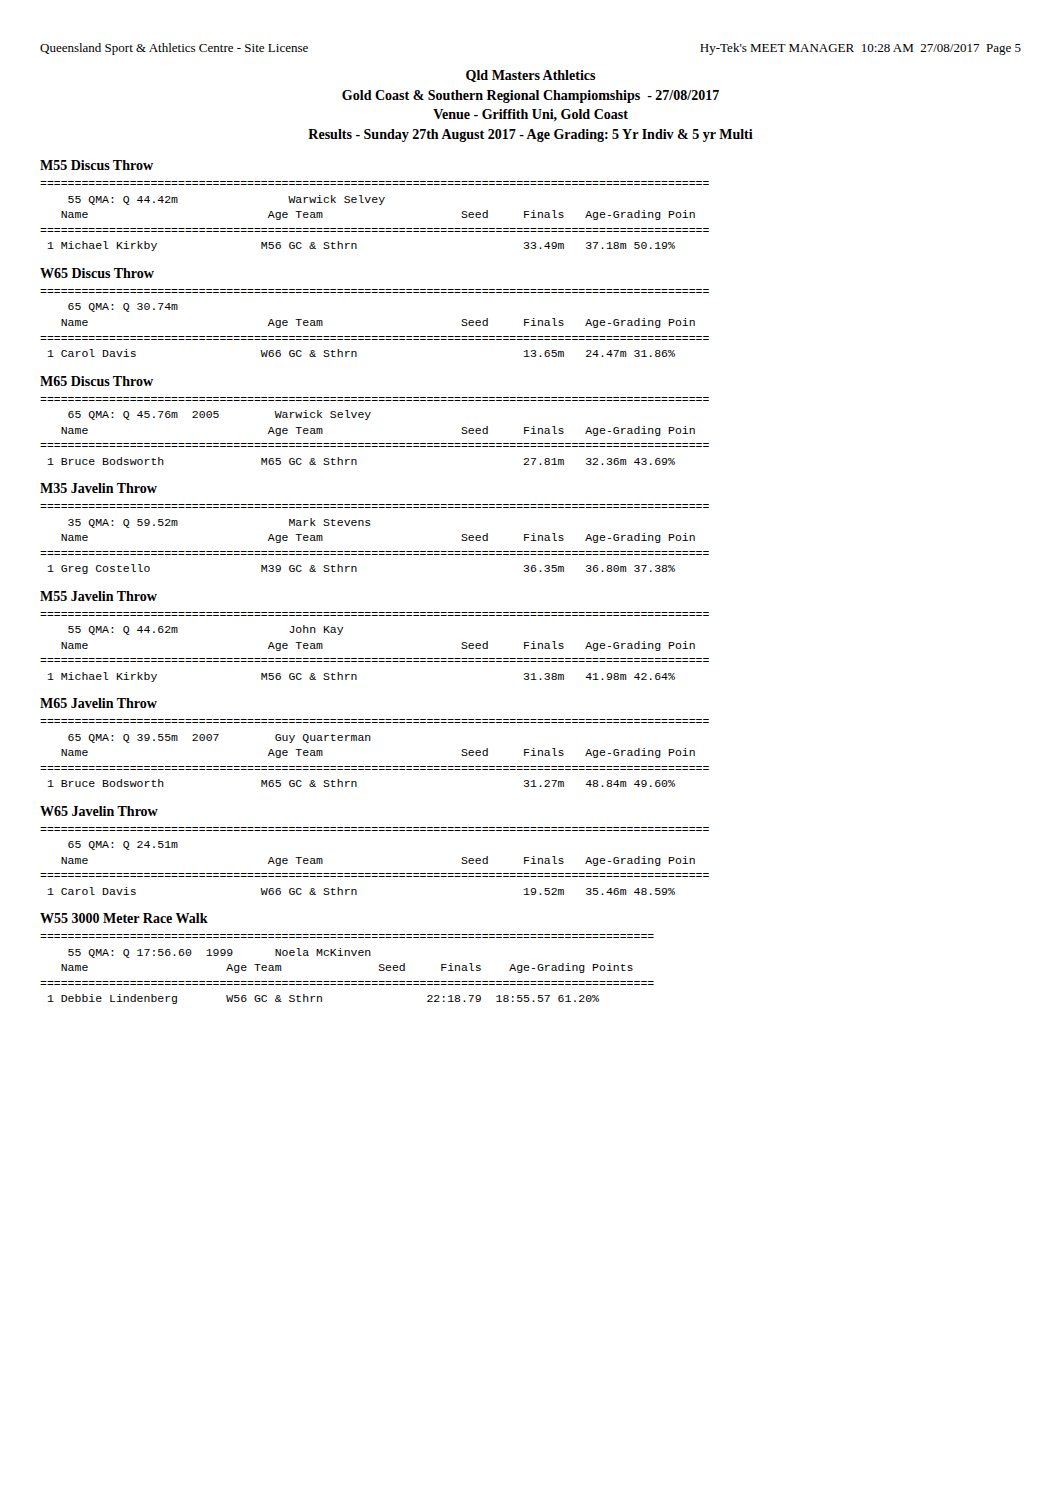Queensland Sport & Athletics Centre - Site License Hy-Tek's MEET MANAGER 10:28 AM 27/08/2017 Page 5
Qld Masters Athletics
Gold Coast & Southern Regional Champiomships - 27/08/2017
Venue - Griffith Uni, Gold Coast
Results - Sunday 27th August 2017 - Age Grading: 5 Yr Indiv & 5 yr Multi
M55 Discus Throw
=================================================================================================
    55 QMA: Q 44.42m                Warwick Selvey
   Name                          Age Team                    Seed     Finals   Age-Grading Poin
=================================================================================================
 1 Michael Kirkby               M56 GC & Sthrn                        33.49m   37.18m 50.19%
W65 Discus Throw
=================================================================================================
    65 QMA: Q 30.74m
   Name                          Age Team                    Seed     Finals   Age-Grading Poin
=================================================================================================
 1 Carol Davis                  W66 GC & Sthrn                        13.65m   24.47m 31.86%
M65 Discus Throw
=================================================================================================
    65 QMA: Q 45.76m  2005        Warwick Selvey
   Name                          Age Team                    Seed     Finals   Age-Grading Poin
=================================================================================================
 1 Bruce Bodsworth              M65 GC & Sthrn                        27.81m   32.36m 43.69%
M35 Javelin Throw
=================================================================================================
    35 QMA: Q 59.52m                Mark Stevens
   Name                          Age Team                    Seed     Finals   Age-Grading Poin
=================================================================================================
 1 Greg Costello                M39 GC & Sthrn                        36.35m   36.80m 37.38%
M55 Javelin Throw
=================================================================================================
    55 QMA: Q 44.62m                John Kay
   Name                          Age Team                    Seed     Finals   Age-Grading Poin
=================================================================================================
 1 Michael Kirkby               M56 GC & Sthrn                        31.38m   41.98m 42.64%
M65 Javelin Throw
=================================================================================================
    65 QMA: Q 39.55m  2007        Guy Quarterman
   Name                          Age Team                    Seed     Finals   Age-Grading Poin
=================================================================================================
 1 Bruce Bodsworth              M65 GC & Sthrn                        31.27m   48.84m 49.60%
W65 Javelin Throw
=================================================================================================
    65 QMA: Q 24.51m
   Name                          Age Team                    Seed     Finals   Age-Grading Poin
=================================================================================================
 1 Carol Davis                  W66 GC & Sthrn                        19.52m   35.46m 48.59%
W55 3000 Meter Race Walk
=========================================================================================
    55 QMA: Q 17:56.60  1999      Noela McKinven
   Name                    Age Team              Seed     Finals    Age-Grading Points
=========================================================================================
 1 Debbie Lindenberg       W56 GC & Sthrn               22:18.79  18:55.57 61.20%